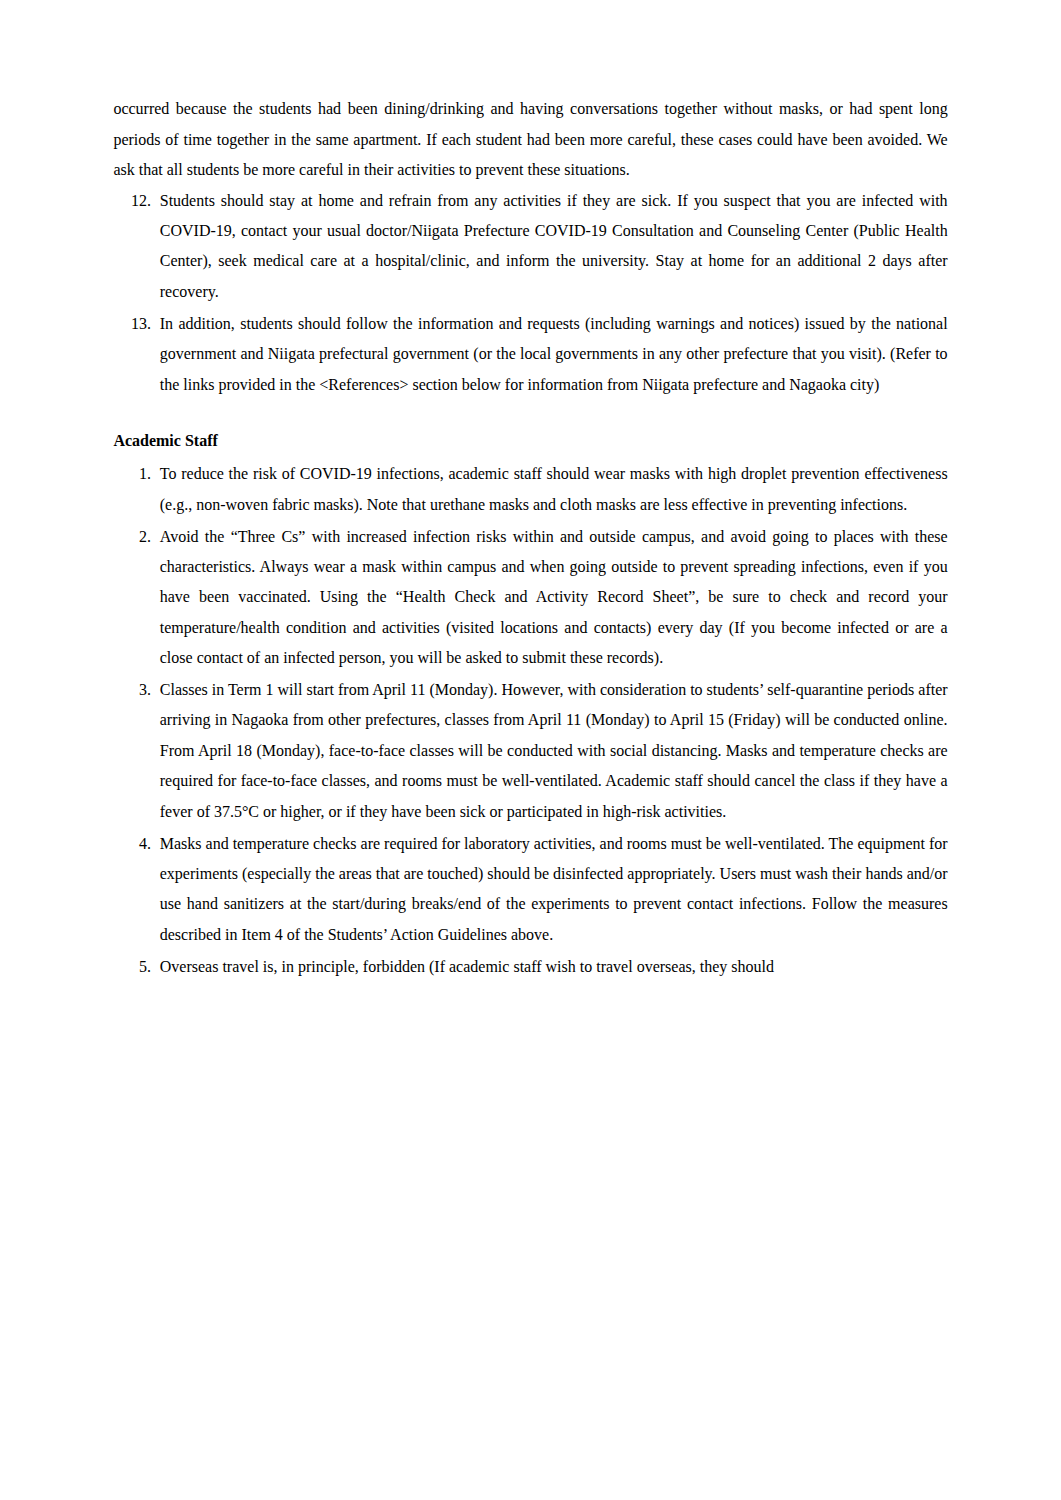occurred because the students had been dining/drinking and having conversations together without masks, or had spent long periods of time together in the same apartment. If each student had been more careful, these cases could have been avoided. We ask that all students be more careful in their activities to prevent these situations.
Students should stay at home and refrain from any activities if they are sick. If you suspect that you are infected with COVID-19, contact your usual doctor/Niigata Prefecture COVID-19 Consultation and Counseling Center (Public Health Center), seek medical care at a hospital/clinic, and inform the university. Stay at home for an additional 2 days after recovery.
In addition, students should follow the information and requests (including warnings and notices) issued by the national government and Niigata prefectural government (or the local governments in any other prefecture that you visit). (Refer to the links provided in the <References> section below for information from Niigata prefecture and Nagaoka city)
Academic Staff
To reduce the risk of COVID-19 infections, academic staff should wear masks with high droplet prevention effectiveness (e.g., non-woven fabric masks). Note that urethane masks and cloth masks are less effective in preventing infections.
Avoid the “Three Cs” with increased infection risks within and outside campus, and avoid going to places with these characteristics. Always wear a mask within campus and when going outside to prevent spreading infections, even if you have been vaccinated. Using the “Health Check and Activity Record Sheet”, be sure to check and record your temperature/health condition and activities (visited locations and contacts) every day (If you become infected or are a close contact of an infected person, you will be asked to submit these records).
Classes in Term 1 will start from April 11 (Monday). However, with consideration to students’ self-quarantine periods after arriving in Nagaoka from other prefectures, classes from April 11 (Monday) to April 15 (Friday) will be conducted online. From April 18 (Monday), face-to-face classes will be conducted with social distancing. Masks and temperature checks are required for face-to-face classes, and rooms must be well-ventilated. Academic staff should cancel the class if they have a fever of 37.5°C or higher, or if they have been sick or participated in high-risk activities.
Masks and temperature checks are required for laboratory activities, and rooms must be well-ventilated. The equipment for experiments (especially the areas that are touched) should be disinfected appropriately. Users must wash their hands and/or use hand sanitizers at the start/during breaks/end of the experiments to prevent contact infections. Follow the measures described in Item 4 of the Students’ Action Guidelines above.
Overseas travel is, in principle, forbidden (If academic staff wish to travel overseas, they should